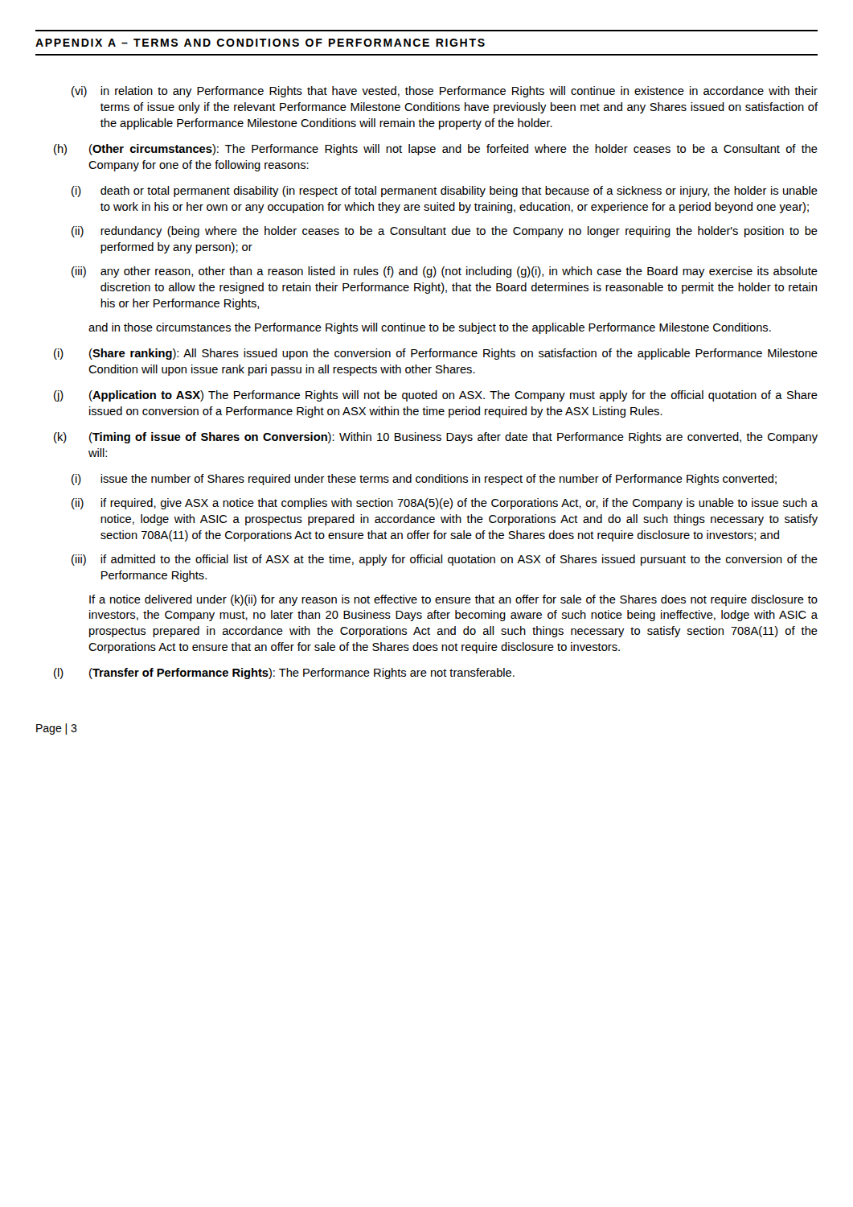Appendix A – Terms and Conditions of Performance Rights
(vi)
in relation to any Performance Rights that have vested, those Performance Rights will continue in existence in accordance with their terms of issue only if the relevant Performance Milestone Conditions have previously been met and any Shares issued on satisfaction of the applicable Performance Milestone Conditions will remain the property of the holder.
(h)
(Other circumstances): The Performance Rights will not lapse and be forfeited where the holder ceases to be a Consultant of the Company for one of the following reasons:
(i)
death or total permanent disability (in respect of total permanent disability being that because of a sickness or injury, the holder is unable to work in his or her own or any occupation for which they are suited by training, education, or experience for a period beyond one year);
(ii)
redundancy (being where the holder ceases to be a Consultant due to the Company no longer requiring the holder's position to be performed by any person); or
(iii)
any other reason, other than a reason listed in rules (f) and (g) (not including (g)(i), in which case the Board may exercise its absolute discretion to allow the resigned to retain their Performance Right), that the Board determines is reasonable to permit the holder to retain his or her Performance Rights,
and in those circumstances the Performance Rights will continue to be subject to the applicable Performance Milestone Conditions.
(i)
(Share ranking): All Shares issued upon the conversion of Performance Rights on satisfaction of the applicable Performance Milestone Condition will upon issue rank pari passu in all respects with other Shares.
(j)
(Application to ASX) The Performance Rights will not be quoted on ASX. The Company must apply for the official quotation of a Share issued on conversion of a Performance Right on ASX within the time period required by the ASX Listing Rules.
(k)
(Timing of issue of Shares on Conversion): Within 10 Business Days after date that Performance Rights are converted, the Company will:
(i)
issue the number of Shares required under these terms and conditions in respect of the number of Performance Rights converted;
(ii)
if required, give ASX a notice that complies with section 708A(5)(e) of the Corporations Act, or, if the Company is unable to issue such a notice, lodge with ASIC a prospectus prepared in accordance with the Corporations Act and do all such things necessary to satisfy section 708A(11) of the Corporations Act to ensure that an offer for sale of the Shares does not require disclosure to investors; and
(iii)
if admitted to the official list of ASX at the time, apply for official quotation on ASX of Shares issued pursuant to the conversion of the Performance Rights.
If a notice delivered under (k)(ii) for any reason is not effective to ensure that an offer for sale of the Shares does not require disclosure to investors, the Company must, no later than 20 Business Days after becoming aware of such notice being ineffective, lodge with ASIC a prospectus prepared in accordance with the Corporations Act and do all such things necessary to satisfy section 708A(11) of the Corporations Act to ensure that an offer for sale of the Shares does not require disclosure to investors.
(l)
(Transfer of Performance Rights): The Performance Rights are not transferable.
Page | 3